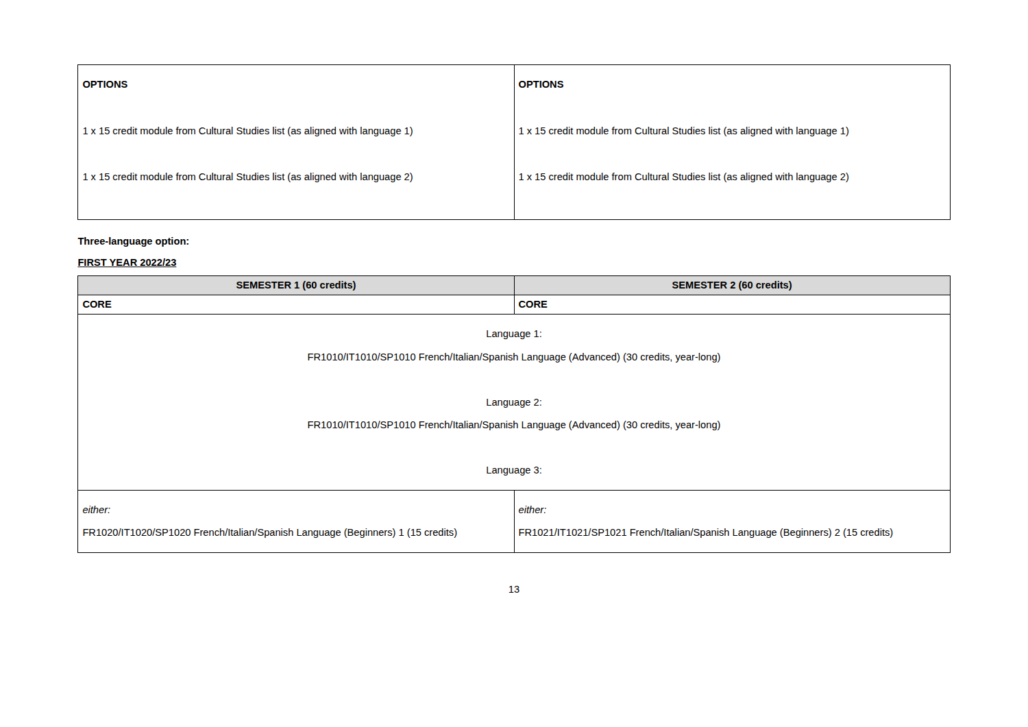| OPTIONS 1 x 15 credit module from Cultural Studies list (as aligned with language 1) 1 x 15 credit module from Cultural Studies list (as aligned with language 2) | OPTIONS 1 x 15 credit module from Cultural Studies list (as aligned with language 1) 1 x 15 credit module from Cultural Studies list (as aligned with language 2) |
Three-language option:
FIRST YEAR 2022/23
| SEMESTER 1 (60 credits) | SEMESTER 2 (60 credits) |
| CORE | CORE |
| Language 1: FR1010/IT1010/SP1010 French/Italian/Spanish Language (Advanced) (30 credits, year-long) Language 2: FR1010/IT1010/SP1010 French/Italian/Spanish Language (Advanced) (30 credits, year-long) Language 3: |
| either: FR1020/IT1020/SP1020 French/Italian/Spanish Language (Beginners) 1 (15 credits) | either: FR1021/IT1021/SP1021 French/Italian/Spanish Language (Beginners) 2 (15 credits) |
13